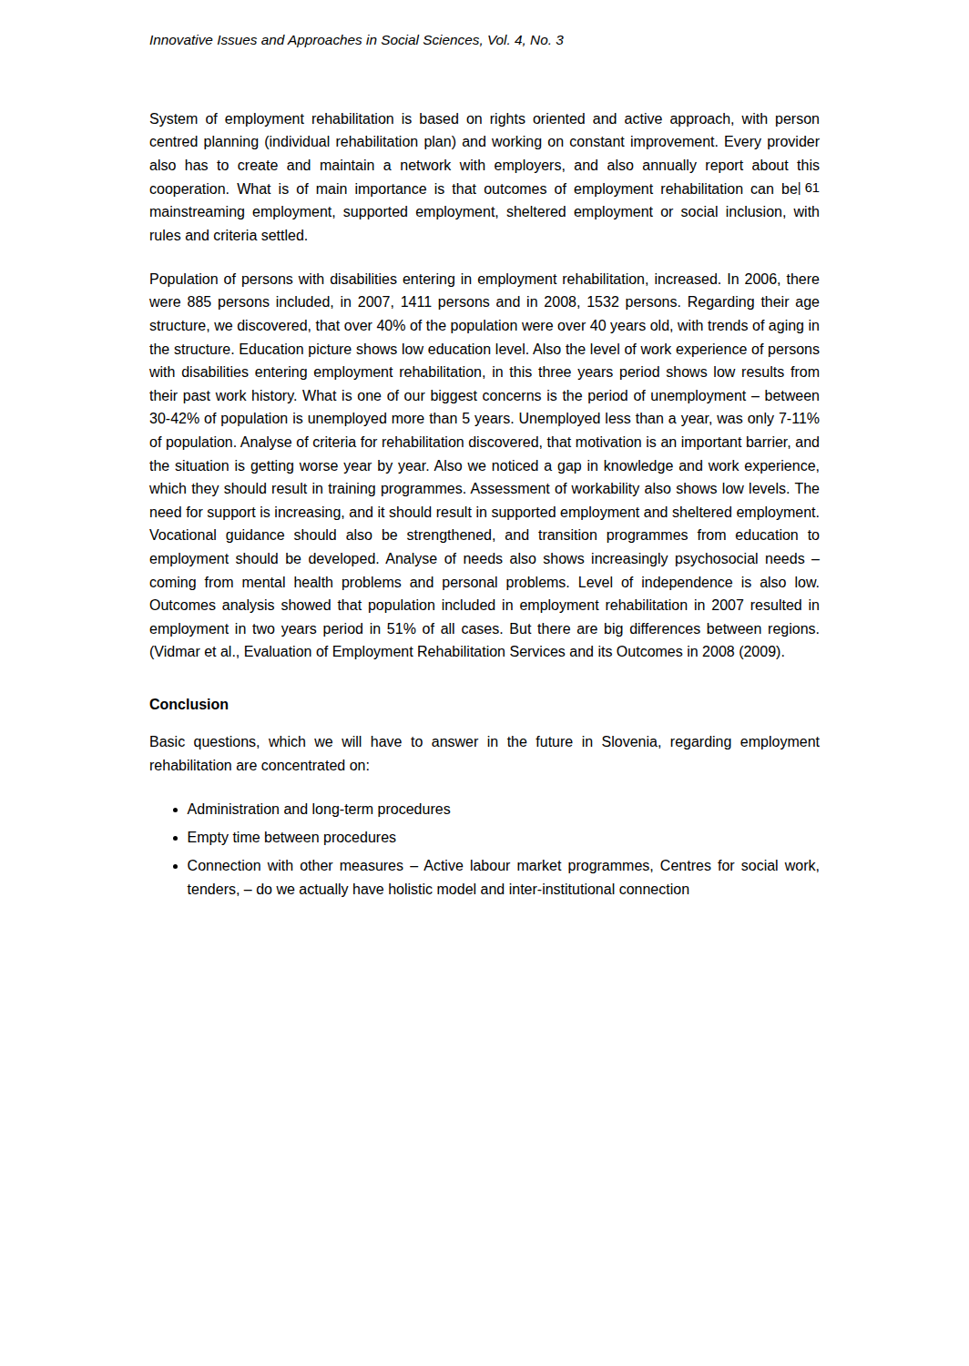Innovative Issues and Approaches in Social Sciences, Vol. 4, No. 3
System of employment rehabilitation is based on rights oriented and active approach, with person centred planning (individual rehabilitation plan) and working on constant improvement. Every provider also has to create and maintain a network with employers, and also annually report about this cooperation. | 61 What is of main importance is that outcomes of employment rehabilitation can be mainstreaming employment, supported employment, sheltered employment or social inclusion, with rules and criteria settled.
Population of persons with disabilities entering in employment rehabilitation, increased. In 2006, there were 885 persons included, in 2007, 1411 persons and in 2008, 1532 persons. Regarding their age structure, we discovered, that over 40% of the population were over 40 years old, with trends of aging in the structure. Education picture shows low education level. Also the level of work experience of persons with disabilities entering employment rehabilitation, in this three years period shows low results from their past work history. What is one of our biggest concerns is the period of unemployment – between 30-42% of population is unemployed more than 5 years. Unemployed less than a year, was only 7-11% of population. Analyse of criteria for rehabilitation discovered, that motivation is an important barrier, and the situation is getting worse year by year. Also we noticed a gap in knowledge and work experience, which they should result in training programmes. Assessment of workability also shows low levels. The need for support is increasing, and it should result in supported employment and sheltered employment. Vocational guidance should also be strengthened, and transition programmes from education to employment should be developed. Analyse of needs also shows increasingly psychosocial needs – coming from mental health problems and personal problems. Level of independence is also low. Outcomes analysis showed that population included in employment rehabilitation in 2007 resulted in employment in two years period in 51% of all cases. But there are big differences between regions. (Vidmar et al., Evaluation of Employment Rehabilitation Services and its Outcomes in 2008 (2009).
Conclusion
Basic questions, which we will have to answer in the future in Slovenia, regarding employment rehabilitation are concentrated on:
Administration and long-term procedures
Empty time between procedures
Connection with other measures – Active labour market programmes, Centres for social work, tenders, – do we actually have holistic model and inter-institutional connection